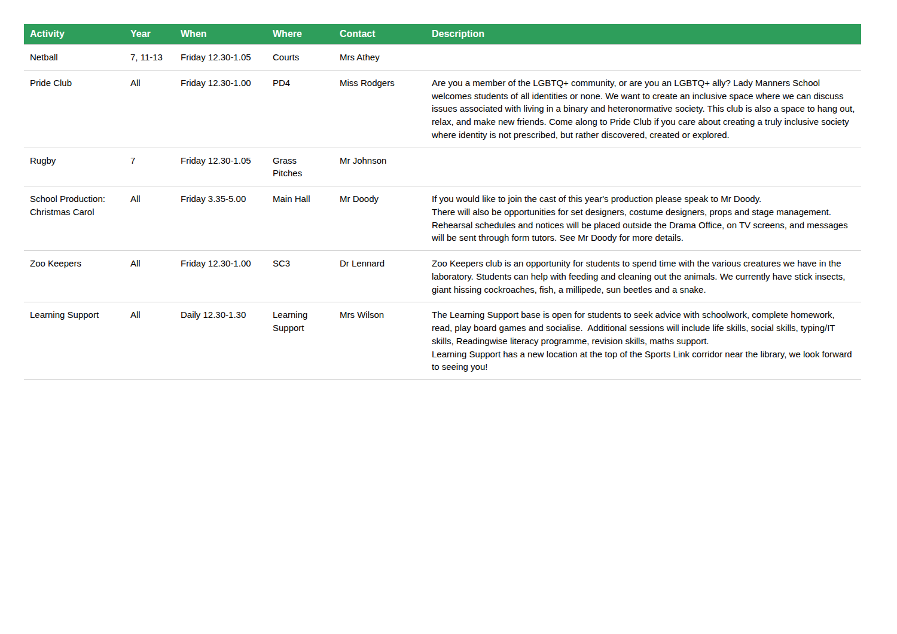| Activity | Year | When | Where | Contact | Description |
| --- | --- | --- | --- | --- | --- |
| Netball | 7, 11-13 | Friday 12.30-1.05 | Courts | Mrs Athey | |
| Pride Club | All | Friday 12.30-1.00 | PD4 | Miss Rodgers | Are you a member of the LGBTQ+ community, or are you an LGBTQ+ ally? Lady Manners School welcomes students of all identities or none. We want to create an inclusive space where we can discuss issues associated with living in a binary and heteronormative society. This club is also a space to hang out, relax, and make new friends. Come along to Pride Club if you care about creating a truly inclusive society where identity is not prescribed, but rather discovered, created or explored. |
| Rugby | 7 | Friday 12.30-1.05 | Grass Pitches | Mr Johnson | |
| School Production: Christmas Carol | All | Friday 3.35-5.00 | Main Hall | Mr Doody | If you would like to join the cast of this year's production please speak to Mr Doody. There will also be opportunities for set designers, costume designers, props and stage management. Rehearsal schedules and notices will be placed outside the Drama Office, on TV screens, and messages will be sent through form tutors. See Mr Doody for more details. |
| Zoo Keepers | All | Friday 12.30-1.00 | SC3 | Dr Lennard | Zoo Keepers club is an opportunity for students to spend time with the various creatures we have in the laboratory. Students can help with feeding and cleaning out the animals. We currently have stick insects, giant hissing cockroaches, fish, a millipede, sun beetles and a snake. |
| Learning Support | All | Daily 12.30-1.30 | Learning Support | Mrs Wilson | The Learning Support base is open for students to seek advice with schoolwork, complete homework, read, play board games and socialise. Additional sessions will include life skills, social skills, typing/IT skills, Readingwise literacy programme, revision skills, maths support. Learning Support has a new location at the top of the Sports Link corridor near the library, we look forward to seeing you! |